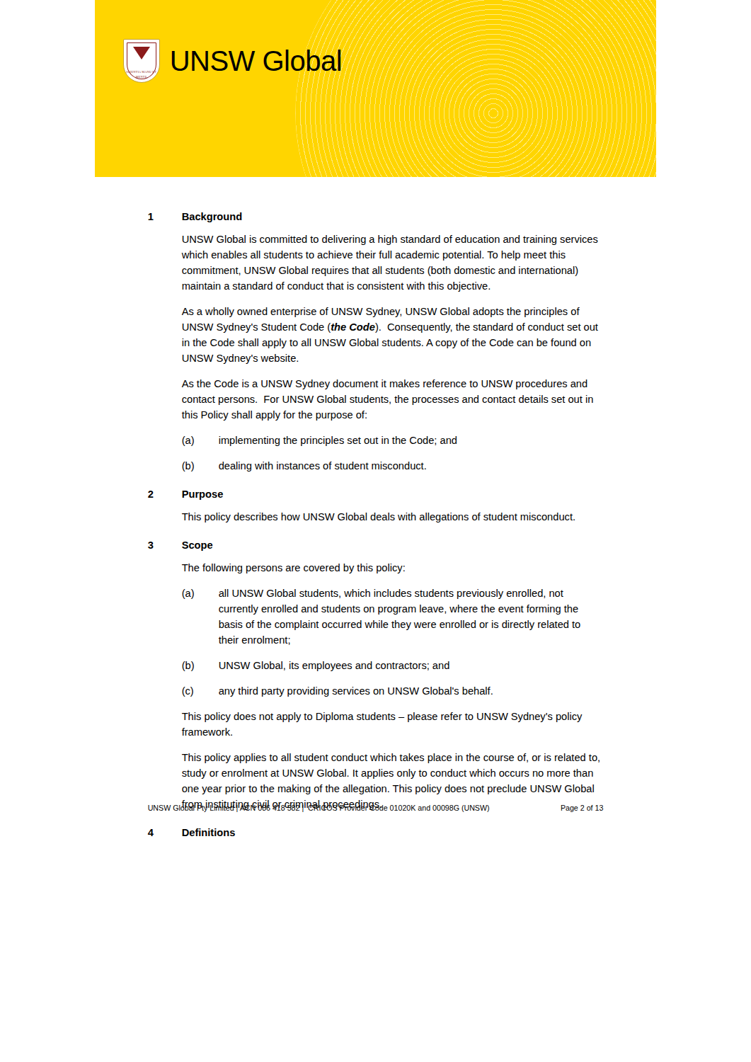SCIENTIA MANU ET MENTE
UNSW Global
1 Background
UNSW Global is committed to delivering a high standard of education and training services which enables all students to achieve their full academic potential. To help meet this commitment, UNSW Global requires that all students (both domestic and international) maintain a standard of conduct that is consistent with this objective.
As a wholly owned enterprise of UNSW Sydney, UNSW Global adopts the principles of UNSW Sydney's Student Code (the Code). Consequently, the standard of conduct set out in the Code shall apply to all UNSW Global students. A copy of the Code can be found on UNSW Sydney's website.
As the Code is a UNSW Sydney document it makes reference to UNSW procedures and contact persons. For UNSW Global students, the processes and contact details set out in this Policy shall apply for the purpose of:
(a) implementing the principles set out in the Code; and
(b) dealing with instances of student misconduct.
2 Purpose
This policy describes how UNSW Global deals with allegations of student misconduct.
3 Scope
The following persons are covered by this policy:
(a) all UNSW Global students, which includes students previously enrolled, not currently enrolled and students on program leave, where the event forming the basis of the complaint occurred while they were enrolled or is directly related to their enrolment;
(b) UNSW Global, its employees and contractors; and
(c) any third party providing services on UNSW Global's behalf.
This policy does not apply to Diploma students – please refer to UNSW Sydney's policy framework.
This policy applies to all student conduct which takes place in the course of, or is related to, study or enrolment at UNSW Global. It applies only to conduct which occurs no more than one year prior to the making of the allegation. This policy does not preclude UNSW Global from instituting civil or criminal proceedings.
4 Definitions
UNSW Global Pty Limited | ACN 086 418 582 | CRICOS Provider Code 01020K and 00098G (UNSW) Page 2 of 13